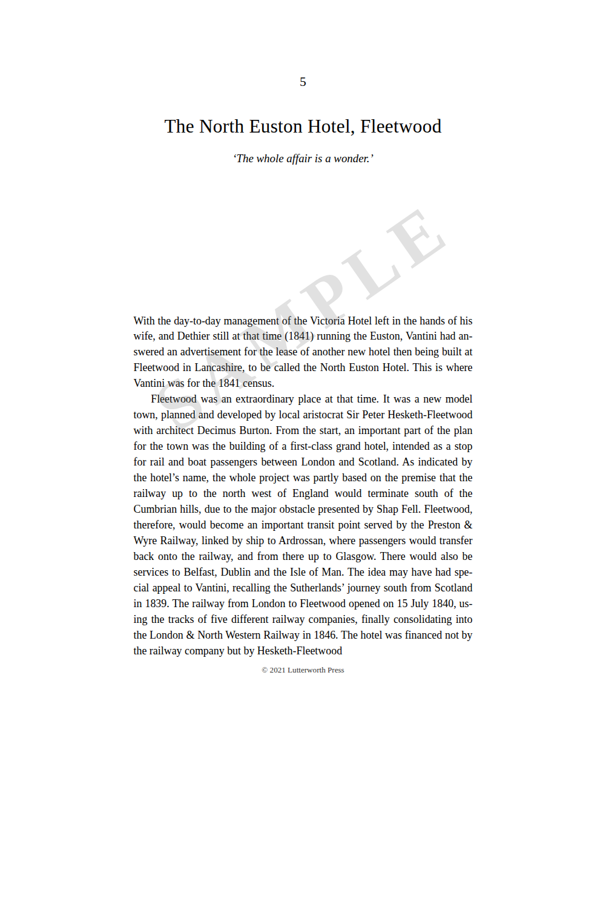5
The North Euston Hotel, Fleetwood
‘The whole affair is a wonder.’
With the day-to-day management of the Victoria Hotel left in the hands of his wife, and Dethier still at that time (1841) running the Euston, Vantini had answered an advertisement for the lease of another new hotel then being built at Fleetwood in Lancashire, to be called the North Euston Hotel. This is where Vantini was for the 1841 census.
Fleetwood was an extraordinary place at that time. It was a new model town, planned and developed by local aristocrat Sir Peter Hesketh-Fleetwood with architect Decimus Burton. From the start, an important part of the plan for the town was the building of a first-class grand hotel, intended as a stop for rail and boat passengers between London and Scotland. As indicated by the hotel’s name, the whole project was partly based on the premise that the railway up to the north west of England would terminate south of the Cumbrian hills, due to the major obstacle presented by Shap Fell. Fleetwood, therefore, would become an important transit point served by the Preston & Wyre Railway, linked by ship to Ardrossan, where passengers would transfer back onto the railway, and from there up to Glasgow. There would also be services to Belfast, Dublin and the Isle of Man. The idea may have had special appeal to Vantini, recalling the Sutherlands’ journey south from Scotland in 1839. The railway from London to Fleetwood opened on 15 July 1840, using the tracks of five different railway companies, finally consolidating into the London & North Western Railway in 1846. The hotel was financed not by the railway company but by Hesketh-Fleetwood
SAMPLE
© 2021 Lutterworth Press